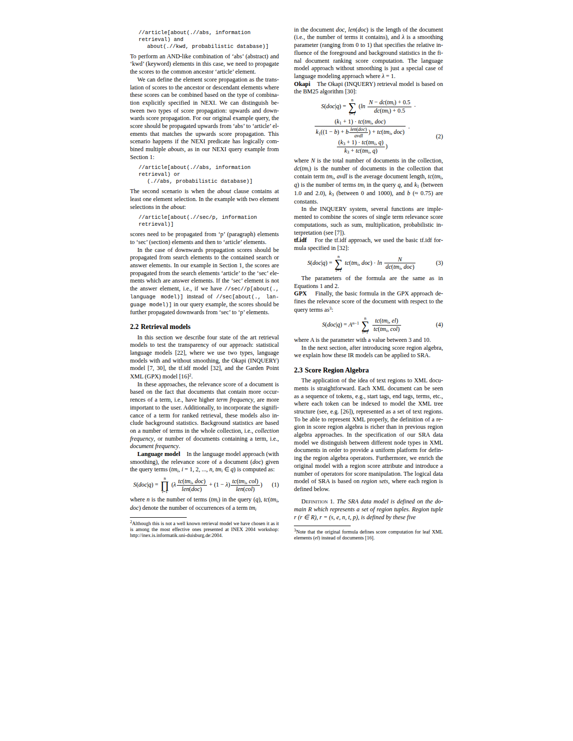//article[about(.//abs, information retrieval) andabout(.//kwd, probabilistic database)]
To perform an AND-like combination of ‘abs’ (abstract) and ‘kwd’ (keyword) elements in this case, we need to propagate the scores to the common ancestor ‘article’ element.
We can define the element score propagation as the translation of scores to the ancestor or descendant elements where these scores can be combined based on the type of combination explicitly specified in NEXI. We can distinguish between two types of score propagation: upwards and downwards score propagation. For our original example query, the score should be propagated upwards from ‘abs’ to ‘article’ elements that matches the upwards score propagation. This scenario happens if the NEXI predicate has logically combined multiple abouts, as in our NEXI query example from Section 1:
//article[about(.//abs, information retrieval) or(.//abs, probabilistic database)]
The second scenario is when the about clause contains at least one element selection. In the example with two element selections in the about:
//article[about(.//sec/p, information retrieval)]
scores need to be propagated from ‘p’ (paragraph) elements to ‘sec’ (section) elements and then to ‘article’ elements.
In the case of downwards propagation scores should be propagated from search elements to the contained search or answer elements. In our example in Section 1, the scores are propagated from the search elements ‘article’ to the ‘sec’ elements which are answer elements. If the ‘sec’ element is not the answer element, i.e., if we have //sec//p[about(., language model)] instead of //sec[about(., language model)] in our query example, the scores should be further propagated downwards from ‘sec’ to ‘p’ elements.
2.2 Retrieval models
In this section we describe four state of the art retrieval models to test the transparency of our approach: statistical language models [22], where we use two types, language models with and without smoothing, the Okapi (INQUERY) model [7, 30], the tf.idf model [32], and the Garden Point XML (GPX) model [16]2.
In these approaches, the relevance score of a document is based on the fact that documents that contain more occurrences of a term, i.e., have higher term frequency, are more important to the user. Additionally, to incorporate the significance of a term for ranked retrieval, these models also include background statistics. Background statistics are based on a number of terms in the whole collection, i.e., collection frequency, or number of documents containing a term, i.e., document frequency.
Language model In the language model approach (with smoothing), the relevance score of a document (doc) given the query terms (tmi, i = 1, 2, ..., n, tmi ∈ q) is computed as:
S(doc|q) = n∏i=1 (λtc(tmi, doc) len(doc) + (1 − λ)tc(tmi, col) len(col))
(1)
where n is the number of terms (tmi) in the query (q), tc(tmi, doc) denote the number of occurrences of a term tmi
2Although this is not a well known retrieval model we have chosen it as it is among the most effective ones presented at INEX 2004 workshop: http://inex.is.informatik.uni-duisburg.de:2004.
in the document doc, len(doc) is the length of the document (i.e., the number of terms it contains), and λ is a smoothing parameter (ranging from 0 to 1) that specifies the relative influence of the foreground and background statistics in the final document ranking score computation. The language model approach without smoothing is just a special case of language modeling approach where λ = 1.
Okapi The Okapi (INQUERY) retrieval model is based on the BM25 algorithm [30]:
S(doc|q) = n∑i=1 (ln N − dc(tmi) + 0.5 dc(tmi) + 0.5 ·
(k1 + 1) · tc(tmi, doc) k1((1 − b) + blen(doc) avdl) + tc(tmi, doc) · (k3 + 1) · tc(tmi, q) k3 + tc(tmi, q))
(2)
where N is the total number of documents in the collection, dc(tmi) is the number of documents in the collection that contain term tmi, avdl is the average document length, tc(tmi, q) is the number of terms tmi in the query q, and k1 (between 1.0 and 2.0), k3 (between 0 and 1000), and b (≈ 0.75) are constants.
In the INQUERY system, several functions are implemented to combine the scores of single term relevance score computations, such as sum, multiplication, probabilistic interpretation (see [7]).
tf.idf For the tf.idf approach, we used the basic tf.idf formula specified in [32]:
S(doc|q) = n∑i=1 tc(tmi, doc) · ln Ndc(tmi, doc)
(3)
The parameters of the formula are the same as in Equations 1 and 2.
GPX Finally, the basic formula in the GPX approach defines the relevance score of the document with respect to the query terms as3:
S(doc|q) = An−1 n∑i=1 tc(tmi, el) tc(tmi, col)
(4)
where A is the parameter with a value between 3 and 10.
In the next section, after introducing score region algebra, we explain how these IR models can be applied to SRA.
2.3 Score Region Algebra
The application of the idea of text regions to XML documents is straightforward. Each XML document can be seen as a sequence of tokens, e.g., start tags, end tags, terms, etc., where each token can be indexed to model the XML tree structure (see, e.g. [26]), represented as a set of text regions. To be able to represent XML properly, the definition of a region in score region algebra is richer than in previous region algebra approaches. In the specification of our SRA data model we distinguish between different node types in XML documents in order to provide a uniform platform for defining the region algebra operators. Furthermore, we enrich the original model with a region score attribute and introduce a number of operators for score manipulation. The logical data model of SRA is based on region sets, where each region is defined below.
Definition 1. The SRA data model is defined on the domain R which represents a set of region tuples. Region tuple r (r ∈ R), r = (s, e, n, t, p), is defined by these five
3Note that the original formula defines score computation for leaf XML elements (el) instead of documents [16].